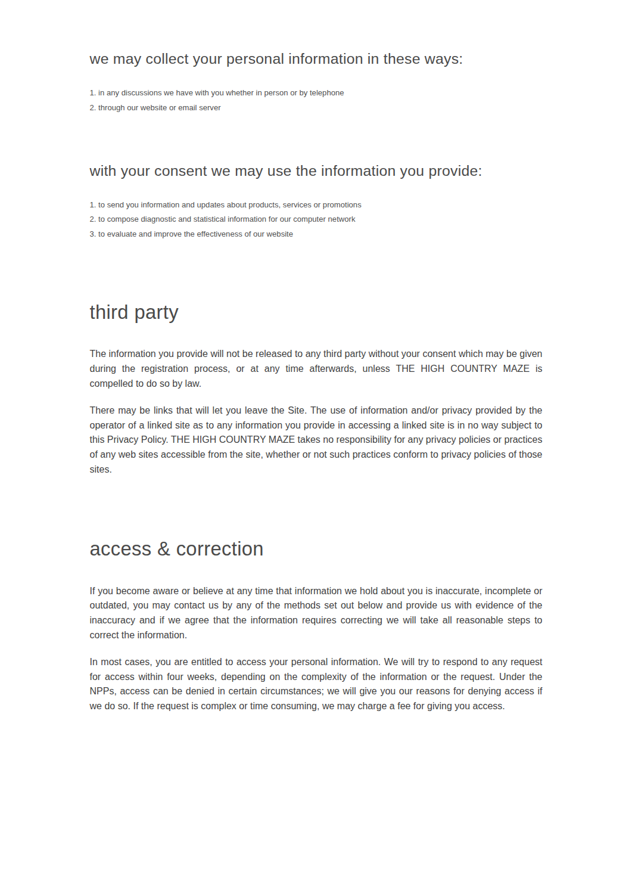we may collect your personal information in these ways:
in any discussions we have with you whether in person or by telephone
through our website or email server
with your consent we may use the information you provide:
to send you information and updates about products, services or promotions
to compose diagnostic and statistical information for our computer network
to evaluate and improve the effectiveness of our website
third party
The information you provide will not be released to any third party without your consent which may be given during the registration process, or at any time afterwards, unless THE HIGH COUNTRY MAZE is compelled to do so by law.
There may be links that will let you leave the Site. The use of information and/or privacy provided by the operator of a linked site as to any information you provide in accessing a linked site is in no way subject to this Privacy Policy. THE HIGH COUNTRY MAZE takes no responsibility for any privacy policies or practices of any web sites accessible from the site, whether or not such practices conform to privacy policies of those sites.
access & correction
If you become aware or believe at any time that information we hold about you is inaccurate, incomplete or outdated, you may contact us by any of the methods set out below and provide us with evidence of the inaccuracy and if we agree that the information requires correcting we will take all reasonable steps to correct the information.
In most cases, you are entitled to access your personal information. We will try to respond to any request for access within four weeks, depending on the complexity of the information or the request. Under the NPPs, access can be denied in certain circumstances; we will give you our reasons for denying access if we do so. If the request is complex or time consuming, we may charge a fee for giving you access.